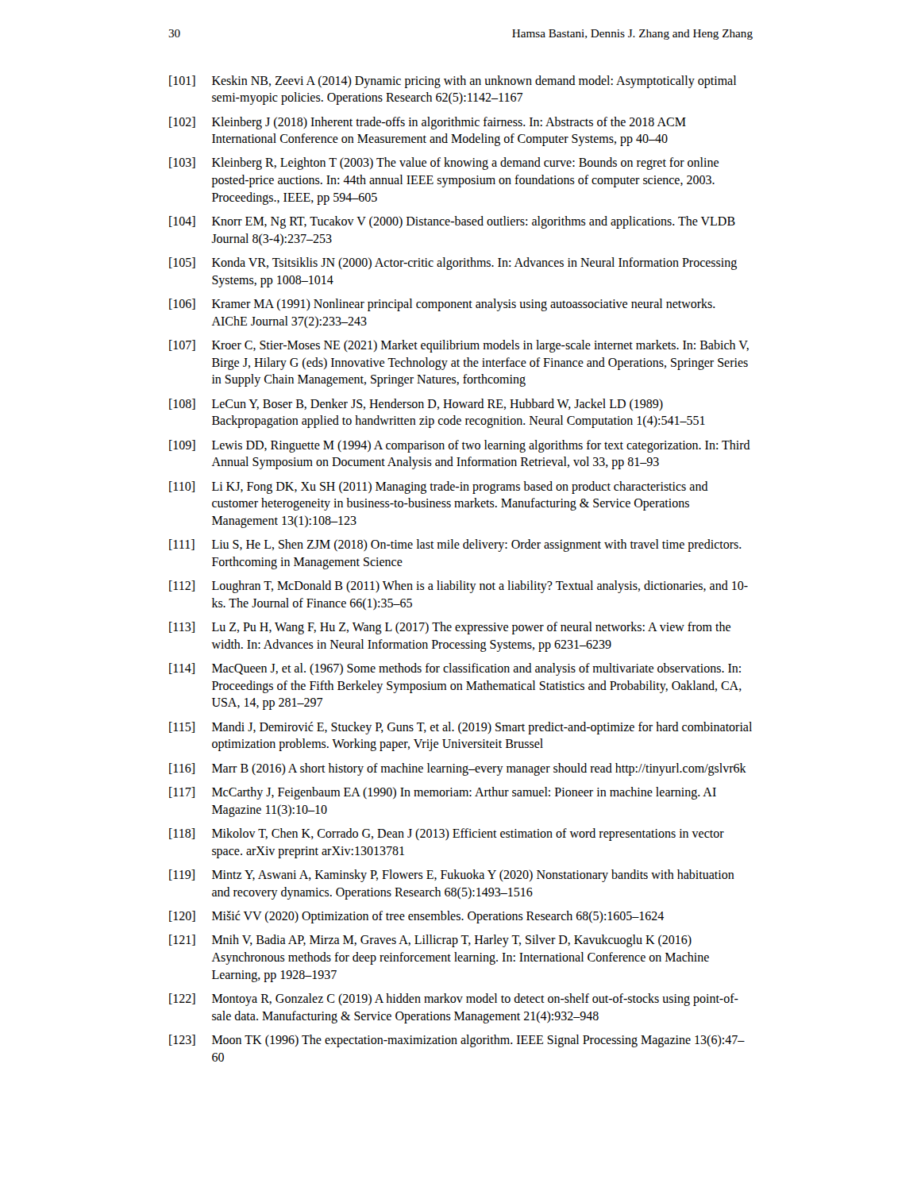30 Hamsa Bastani, Dennis J. Zhang and Heng Zhang
Keskin NB, Zeevi A (2014) Dynamic pricing with an unknown demand model: Asymptotically optimal semi-myopic policies. Operations Research 62(5):1142–1167
Kleinberg J (2018) Inherent trade-offs in algorithmic fairness. In: Abstracts of the 2018 ACM International Conference on Measurement and Modeling of Computer Systems, pp 40–40
Kleinberg R, Leighton T (2003) The value of knowing a demand curve: Bounds on regret for online posted-price auctions. In: 44th annual IEEE symposium on foundations of computer science, 2003. Proceedings., IEEE, pp 594–605
Knorr EM, Ng RT, Tucakov V (2000) Distance-based outliers: algorithms and applications. The VLDB Journal 8(3-4):237–253
Konda VR, Tsitsiklis JN (2000) Actor-critic algorithms. In: Advances in Neural Information Processing Systems, pp 1008–1014
Kramer MA (1991) Nonlinear principal component analysis using autoassociative neural networks. AIChE Journal 37(2):233–243
Kroer C, Stier-Moses NE (2021) Market equilibrium models in large-scale internet markets. In: Babich V, Birge J, Hilary G (eds) Innovative Technology at the interface of Finance and Operations, Springer Series in Supply Chain Management, Springer Natures, forthcoming
LeCun Y, Boser B, Denker JS, Henderson D, Howard RE, Hubbard W, Jackel LD (1989) Backpropagation applied to handwritten zip code recognition. Neural Computation 1(4):541–551
Lewis DD, Ringuette M (1994) A comparison of two learning algorithms for text categorization. In: Third Annual Symposium on Document Analysis and Information Retrieval, vol 33, pp 81–93
Li KJ, Fong DK, Xu SH (2011) Managing trade-in programs based on product characteristics and customer heterogeneity in business-to-business markets. Manufacturing & Service Operations Management 13(1):108–123
Liu S, He L, Shen ZJM (2018) On-time last mile delivery: Order assignment with travel time predictors. Forthcoming in Management Science
Loughran T, McDonald B (2011) When is a liability not a liability? Textual analysis, dictionaries, and 10-ks. The Journal of Finance 66(1):35–65
Lu Z, Pu H, Wang F, Hu Z, Wang L (2017) The expressive power of neural networks: A view from the width. In: Advances in Neural Information Processing Systems, pp 6231–6239
MacQueen J, et al. (1967) Some methods for classification and analysis of multivariate observations. In: Proceedings of the Fifth Berkeley Symposium on Mathematical Statistics and Probability, Oakland, CA, USA, 14, pp 281–297
Mandi J, Demirović E, Stuckey P, Guns T, et al. (2019) Smart predict-and-optimize for hard combinatorial optimization problems. Working paper, Vrije Universiteit Brussel
Marr B (2016) A short history of machine learning–every manager should read http://tinyurl.com/gslvr6k
McCarthy J, Feigenbaum EA (1990) In memoriam: Arthur samuel: Pioneer in machine learning. AI Magazine 11(3):10–10
Mikolov T, Chen K, Corrado G, Dean J (2013) Efficient estimation of word representations in vector space. arXiv preprint arXiv:13013781
Mintz Y, Aswani A, Kaminsky P, Flowers E, Fukuoka Y (2020) Nonstationary bandits with habituation and recovery dynamics. Operations Research 68(5):1493–1516
Mišić VV (2020) Optimization of tree ensembles. Operations Research 68(5):1605–1624
Mnih V, Badia AP, Mirza M, Graves A, Lillicrap T, Harley T, Silver D, Kavukcuoglu K (2016) Asynchronous methods for deep reinforcement learning. In: International Conference on Machine Learning, pp 1928–1937
Montoya R, Gonzalez C (2019) A hidden markov model to detect on-shelf out-of-stocks using point-of-sale data. Manufacturing & Service Operations Management 21(4):932–948
Moon TK (1996) The expectation-maximization algorithm. IEEE Signal Processing Magazine 13(6):47–60